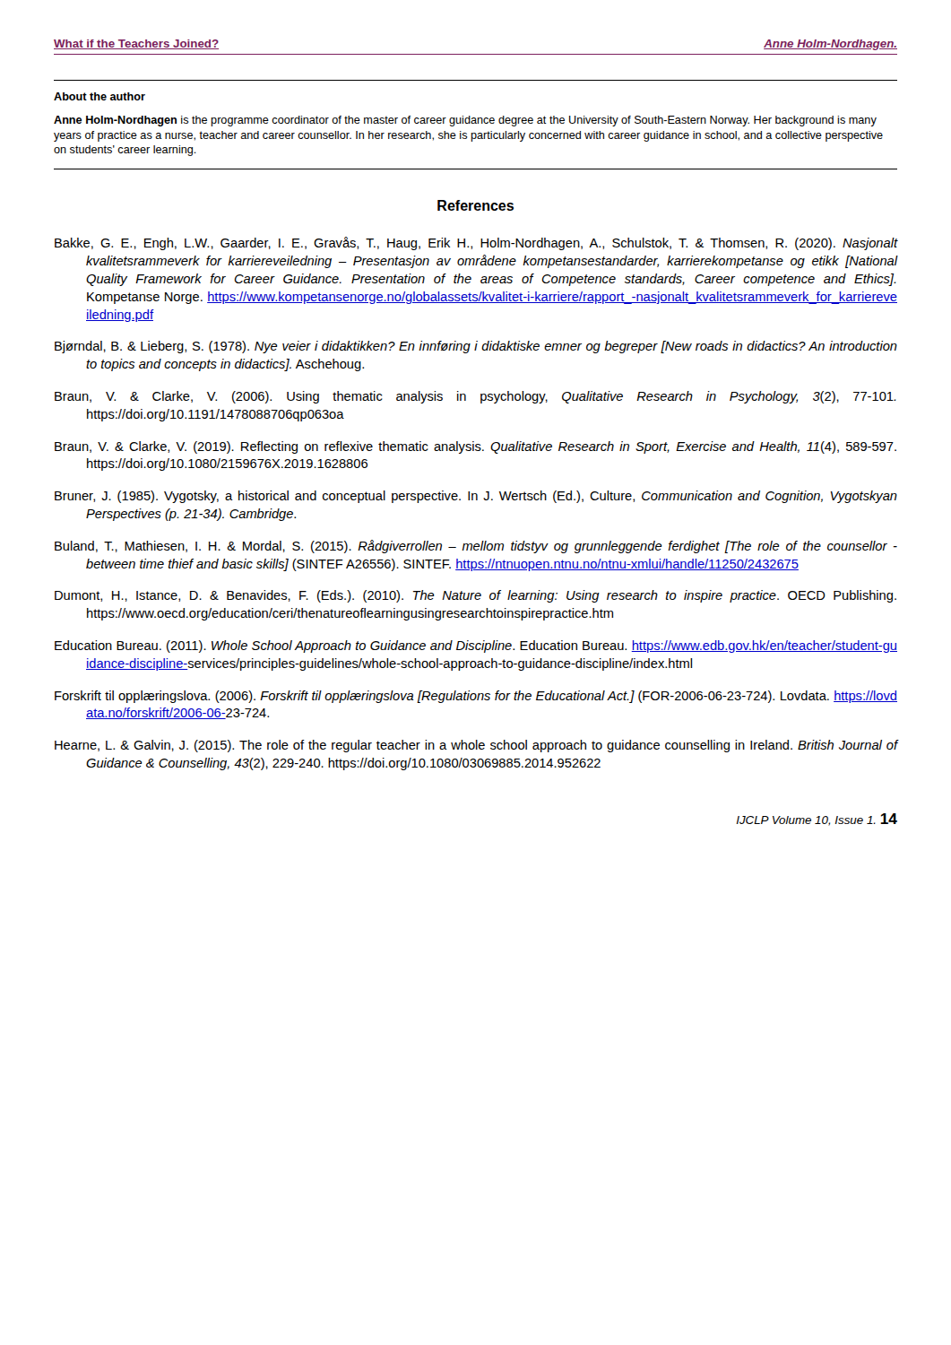What if the Teachers Joined? Anne Holm-Nordhagen.
About the author
Anne Holm-Nordhagen is the programme coordinator of the master of career guidance degree at the University of South-Eastern Norway. Her background is many years of practice as a nurse, teacher and career counsellor. In her research, she is particularly concerned with career guidance in school, and a collective perspective on students' career learning.
References
Bakke, G. E., Engh, L.W., Gaarder, I. E., Gravås, T., Haug, Erik H., Holm-Nordhagen, A., Schulstok, T. & Thomsen, R. (2020). Nasjonalt kvalitetsrammeverk for karriereveiledning – Presentasjon av områdene kompetansestandarder, karrierekompetanse og etikk [National Quality Framework for Career Guidance. Presentation of the areas of Competence standards, Career competence and Ethics]. Kompetanse Norge. https://www.kompetansenorge.no/globalassets/kvalitet-i-karriere/rapport_-nasjonalt_kvalitetsrammeverk_for_karriereveiledning.pdf
Bjørndal, B. & Lieberg, S. (1978). Nye veier i didaktikken? En innføring i didaktiske emner og begreper [New roads in didactics? An introduction to topics and concepts in didactics]. Aschehoug.
Braun, V. & Clarke, V. (2006). Using thematic analysis in psychology, Qualitative Research in Psychology, 3(2), 77-101. https://doi.org/10.1191/1478088706qp063oa
Braun, V. & Clarke, V. (2019). Reflecting on reflexive thematic analysis. Qualitative Research in Sport, Exercise and Health, 11(4), 589-597. https://doi.org/10.1080/2159676X.2019.1628806
Bruner, J. (1985). Vygotsky, a historical and conceptual perspective. In J. Wertsch (Ed.), Culture, Communication and Cognition, Vygotskyan Perspectives (p. 21-34). Cambridge.
Buland, T., Mathiesen, I. H. & Mordal, S. (2015). Rådgiverrollen – mellom tidstyv og grunnleggende ferdighet [The role of the counsellor - between time thief and basic skills] (SINTEF A26556). SINTEF. https://ntnuopen.ntnu.no/ntnu-xmlui/handle/11250/2432675
Dumont, H., Istance, D. & Benavides, F. (Eds.). (2010). The Nature of learning: Using research to inspire practice. OECD Publishing. https://www.oecd.org/education/ceri/thenatureoflearningusingresearchtoinspirepractice.htm
Education Bureau. (2011). Whole School Approach to Guidance and Discipline. Education Bureau. https://www.edb.gov.hk/en/teacher/student-guidance-discipline-services/principles-guidelines/whole-school-approach-to-guidance-discipline/index.html
Forskrift til opplæringslova. (2006). Forskrift til opplæringslova [Regulations for the Educational Act.] (FOR-2006-06-23-724). Lovdata. https://lovdata.no/forskrift/2006-06-23-724.
Hearne, L. & Galvin, J. (2015). The role of the regular teacher in a whole school approach to guidance counselling in Ireland. British Journal of Guidance & Counselling, 43(2), 229-240. https://doi.org/10.1080/03069885.2014.952622
IJCLP Volume 10, Issue 1. 14